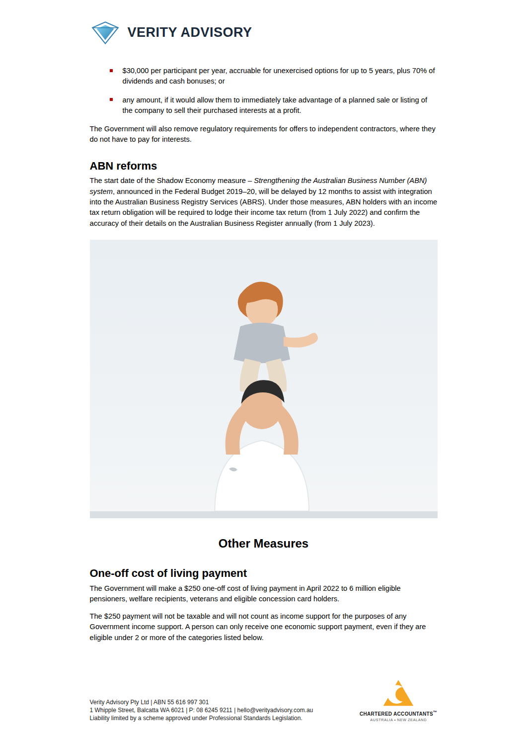VERITY ADVISORY
$30,000 per participant per year, accruable for unexercised options for up to 5 years, plus 70% of dividends and cash bonuses; or
any amount, if it would allow them to immediately take advantage of a planned sale or listing of the company to sell their purchased interests at a profit.
The Government will also remove regulatory requirements for offers to independent contractors, where they do not have to pay for interests.
ABN reforms
The start date of the Shadow Economy measure – Strengthening the Australian Business Number (ABN) system, announced in the Federal Budget 2019–20, will be delayed by 12 months to assist with integration into the Australian Business Registry Services (ABRS). Under those measures, ABN holders with an income tax return obligation will be required to lodge their income tax return (from 1 July 2022) and confirm the accuracy of their details on the Australian Business Register annually (from 1 July 2023).
Other Measures
One-off cost of living payment
The Government will make a $250 one-off cost of living payment in April 2022 to 6 million eligible pensioners, welfare recipients, veterans and eligible concession card holders.
The $250 payment will not be taxable and will not count as income support for the purposes of any Government income support. A person can only receive one economic support payment, even if they are eligible under 2 or more of the categories listed below.
Verity Advisory Pty Ltd | ABN 55 616 997 301
1 Whipple Street, Balcatta WA 6021 | P: 08 6245 9211 | hello@verityadvisory.com.au
Liability limited by a scheme approved under Professional Standards Legislation.
CHARTERED ACCOUNTANTS™
AUSTRALIA • NEW ZEALAND